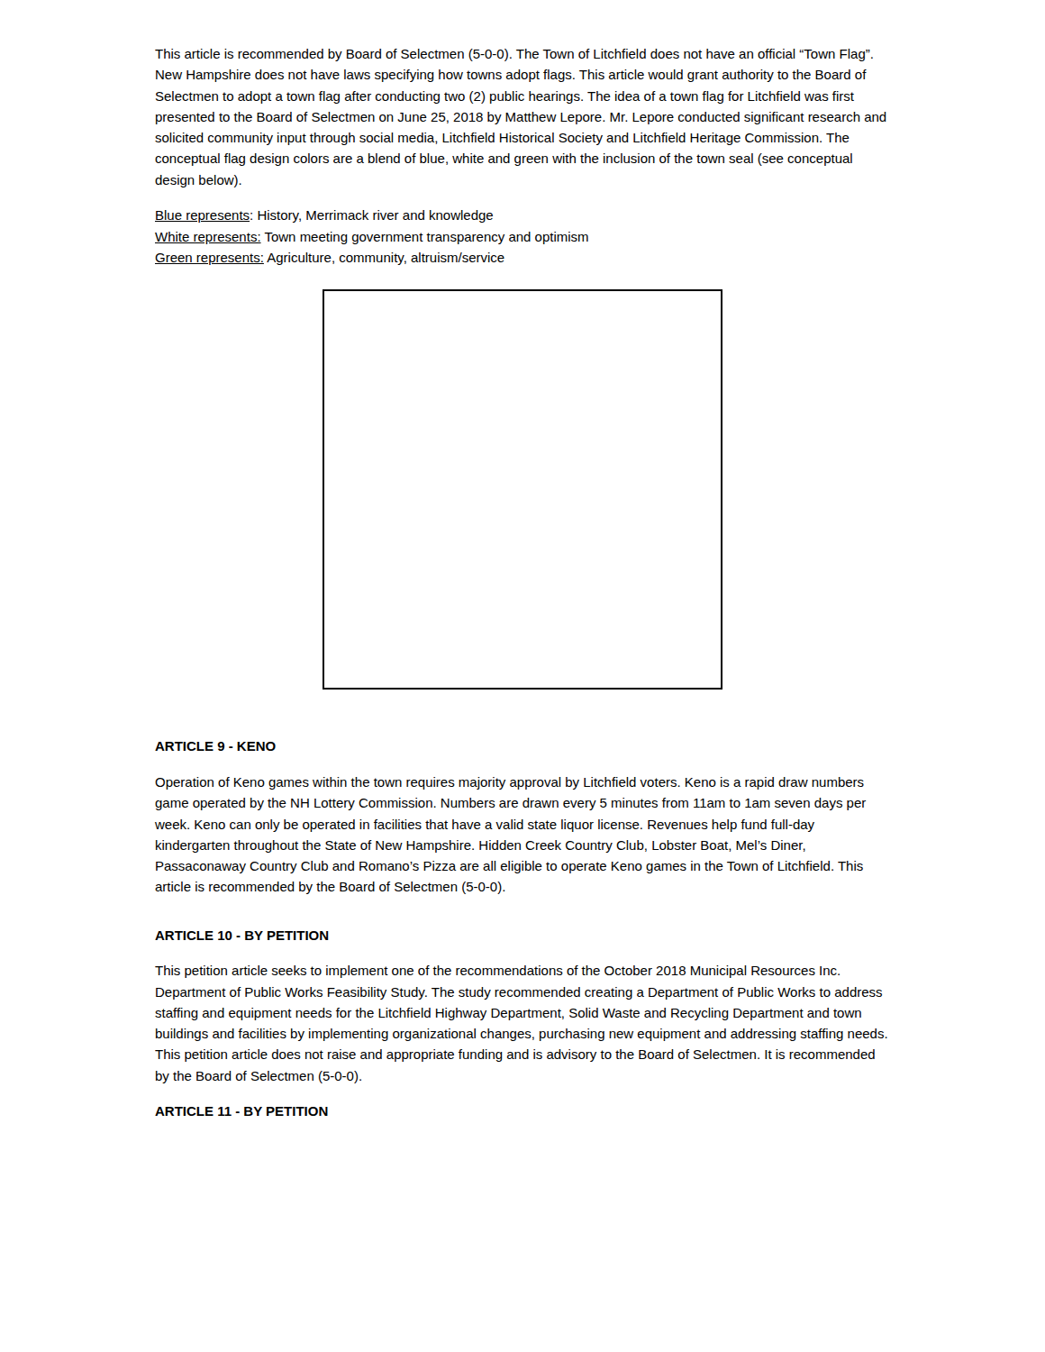This article is recommended by Board of Selectmen (5-0-0). The Town of Litchfield does not have an official “Town Flag”. New Hampshire does not have laws specifying how towns adopt flags. This article would grant authority to the Board of Selectmen to adopt a town flag after conducting two (2) public hearings. The idea of a town flag for Litchfield was first presented to the Board of Selectmen on June 25, 2018 by Matthew Lepore. Mr. Lepore conducted significant research and solicited community input through social media, Litchfield Historical Society and Litchfield Heritage Commission. The conceptual flag design colors are a blend of blue, white and green with the inclusion of the town seal (see conceptual design below).
Blue represents: History, Merrimack river and knowledge
White represents: Town meeting government transparency and optimism
Green represents: Agriculture, community, altruism/service
ARTICLE 9 - KENO
Operation of Keno games within the town requires majority approval by Litchfield voters. Keno is a rapid draw numbers game operated by the NH Lottery Commission. Numbers are drawn every 5 minutes from 11am to 1am seven days per week. Keno can only be operated in facilities that have a valid state liquor license. Revenues help fund full-day kindergarten throughout the State of New Hampshire. Hidden Creek Country Club, Lobster Boat, Mel’s Diner, Passaconaway Country Club and Romano’s Pizza are all eligible to operate Keno games in the Town of Litchfield. This article is recommended by the Board of Selectmen (5-0-0).
ARTICLE 10 - BY PETITION
This petition article seeks to implement one of the recommendations of the October 2018 Municipal Resources Inc. Department of Public Works Feasibility Study. The study recommended creating a Department of Public Works to address staffing and equipment needs for the Litchfield Highway Department, Solid Waste and Recycling Department and town buildings and facilities by implementing organizational changes, purchasing new equipment and addressing staffing needs. This petition article does not raise and appropriate funding and is advisory to the Board of Selectmen. It is recommended by the Board of Selectmen (5-0-0).
ARTICLE 11 - BY PETITION